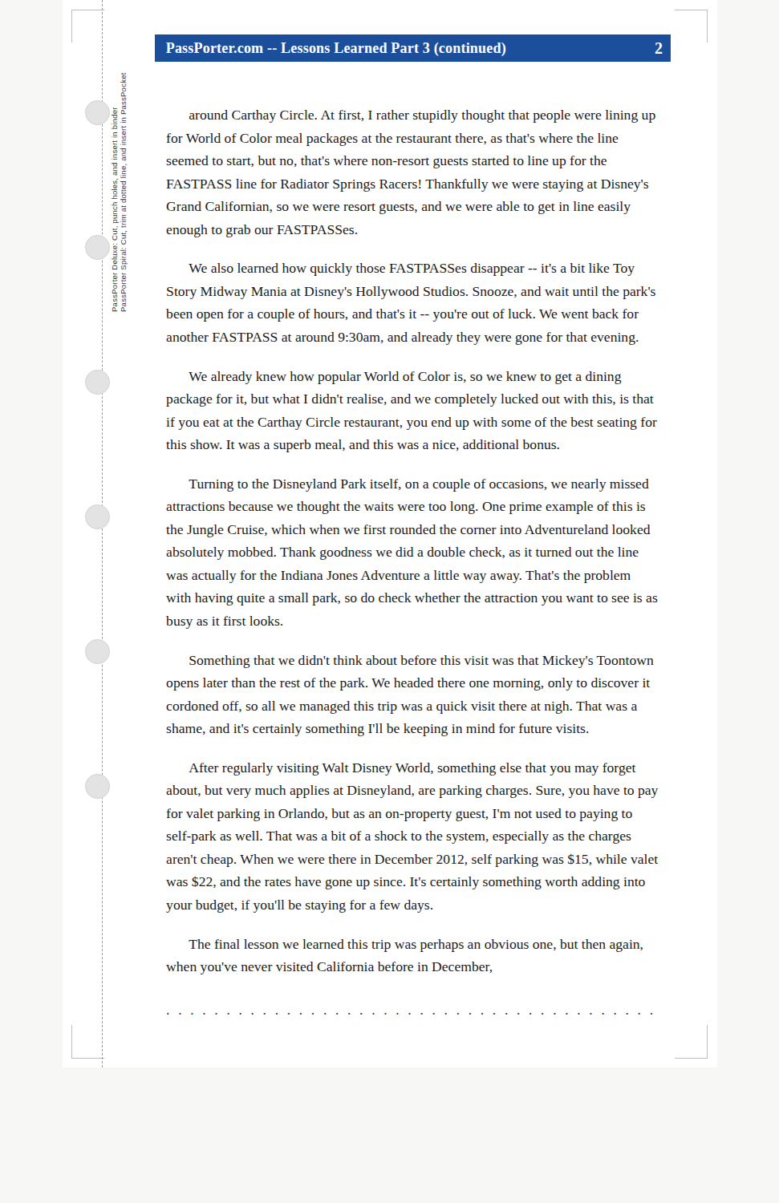PassPorter Deluxe: Cut, punch holes, and insert in binder PassPorter Spiral: Cut, trim at dotted line, and insert in PassPocket
PassPorter.com -- Lessons Learned Part 3 (continued)
2
around Carthay Circle. At first, I rather stupidly thought that people were lining up for World of Color meal packages at the restaurant there, as that's where the line seemed to start, but no, that's where non-resort guests started to line up for the FASTPASS line for Radiator Springs Racers! Thankfully we were staying at Disney's Grand Californian, so we were resort guests, and we were able to get in line easily enough to grab our FASTPASSes.
We also learned how quickly those FASTPASSes disappear -- it's a bit like Toy Story Midway Mania at Disney's Hollywood Studios. Snooze, and wait until the park's been open for a couple of hours, and that's it -- you're out of luck. We went back for another FASTPASS at around 9:30am, and already they were gone for that evening.
We already knew how popular World of Color is, so we knew to get a dining package for it, but what I didn't realise, and we completely lucked out with this, is that if you eat at the Carthay Circle restaurant, you end up with some of the best seating for this show. It was a superb meal, and this was a nice, additional bonus.
Turning to the Disneyland Park itself, on a couple of occasions, we nearly missed attractions because we thought the waits were too long. One prime example of this is the Jungle Cruise, which when we first rounded the corner into Adventureland looked absolutely mobbed. Thank goodness we did a double check, as it turned out the line was actually for the Indiana Jones Adventure a little way away. That's the problem with having quite a small park, so do check whether the attraction you want to see is as busy as it first looks.
Something that we didn't think about before this visit was that Mickey's Toontown opens later than the rest of the park. We headed there one morning, only to discover it cordoned off, so all we managed this trip was a quick visit there at nigh. That was a shame, and it's certainly something I'll be keeping in mind for future visits.
After regularly visiting Walt Disney World, something else that you may forget about, but very much applies at Disneyland, are parking charges. Sure, you have to pay for valet parking in Orlando, but as an on-property guest, I'm not used to paying to self-park as well. That was a bit of a shock to the system, especially as the charges aren't cheap. When we were there in December 2012, self parking was $15, while valet was $22, and the rates have gone up since. It's certainly something worth adding into your budget, if you'll be staying for a few days.
The final lesson we learned this trip was perhaps an obvious one, but then again, when you've never visited California before in December,
. . . . . . . . . . . . . . . . . . . . . . . . . . . . . . . . . . . . . . . . . . . . . . . . . . . . . . . . . . . . . . . .